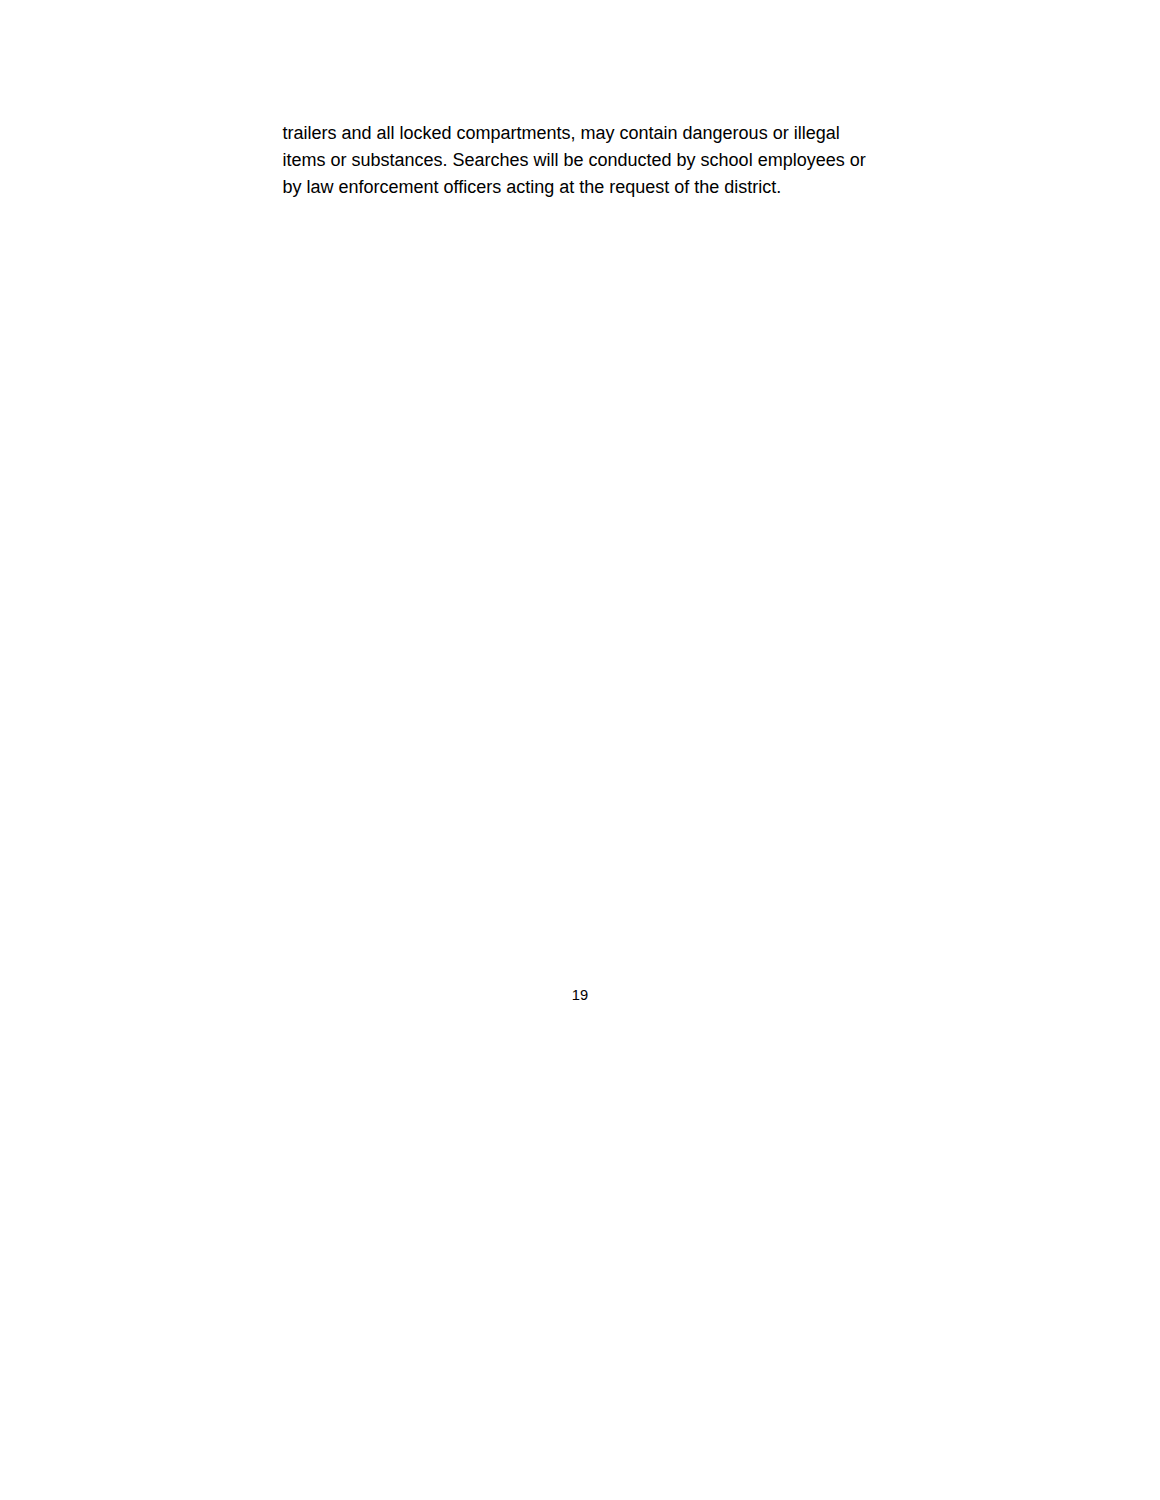trailers and all locked compartments, may contain dangerous or illegal items or substances. Searches will be conducted by school employees or by law enforcement officers acting at the request of the district.
19